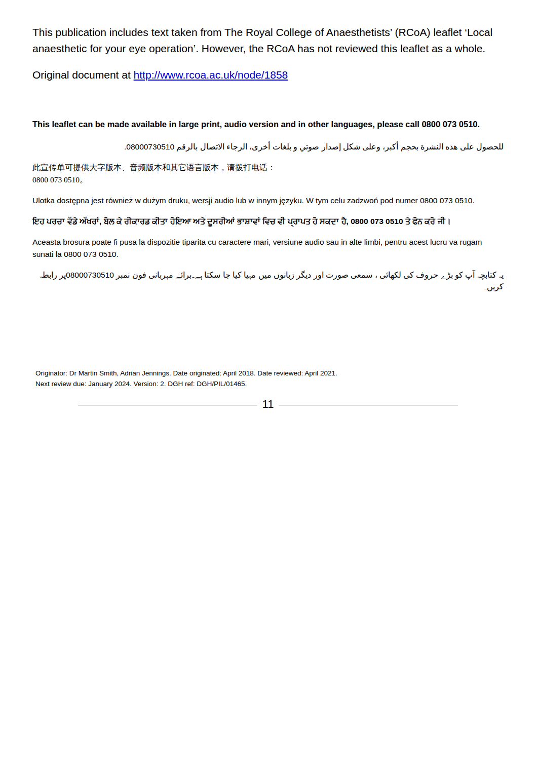This publication includes text taken from The Royal College of Anaesthetists’ (RCoA) leaflet ‘Local anaesthetic for your eye operation’. However, the RCoA has not reviewed this leaflet as a whole.
Original document at http://www.rcoa.ac.uk/node/1858
This leaflet can be made available in large print, audio version and in other languages, please call 0800 073 0510.
للحصول على هذه النشرة بحجم أكبر، وعلى شكل إصدار صوتي و بلغات أخرى، الرجاء الاتصال بالرقم 08000730510.
此宣传单可提供大字版本、音频版本和其它语言版本，请拨打电话：
0800 073 0510。
Ulotka dostępna jest również w dużym druku, wersji audio lub w innym języku. W tym celu zadzwoń pod numer 0800 073 0510.
ਇਹ ਪਰਚਾ ਵੱਡੇ ਅੱਖਰਾਂ, ਬੋਲ ਕੇ ਰੀਕਾਰਡ ਕੀਤਾ ਹੋਇਆ ਅਤੇ ਦੂਸਰੀਆਂ ਭਾਸ਼ਾਵਾਂ ਵਿਚ ਵੀ ਪ੍ਰਾਪਤ ਹੋ ਸਕਦਾ ਹੈ, 0800 073 0510 ਤੇ ਫੋਨ ਕਰੋ ਜੀ।
Aceasta brosura poate fi pusa la dispozitie tiparita cu caractere mari, versiune audio sau in alte limbi, pentru acest lucru va rugam sunati la 0800 073 0510.
یہ کتابچہ آپ کو بڑے حروف کی لکھائی ، سمعی صورت اور دیگر زبانوں میں مہیا کیا جا سکتا ہے۔برائے مہربانی فون نمبر 08000730510پر رابطہ کریں۔
Originator: Dr Martin Smith, Adrian Jennings. Date originated: April 2018. Date reviewed: April 2021.
Next review due: January 2024. Version: 2. DGH ref: DGH/PIL/01465.
11